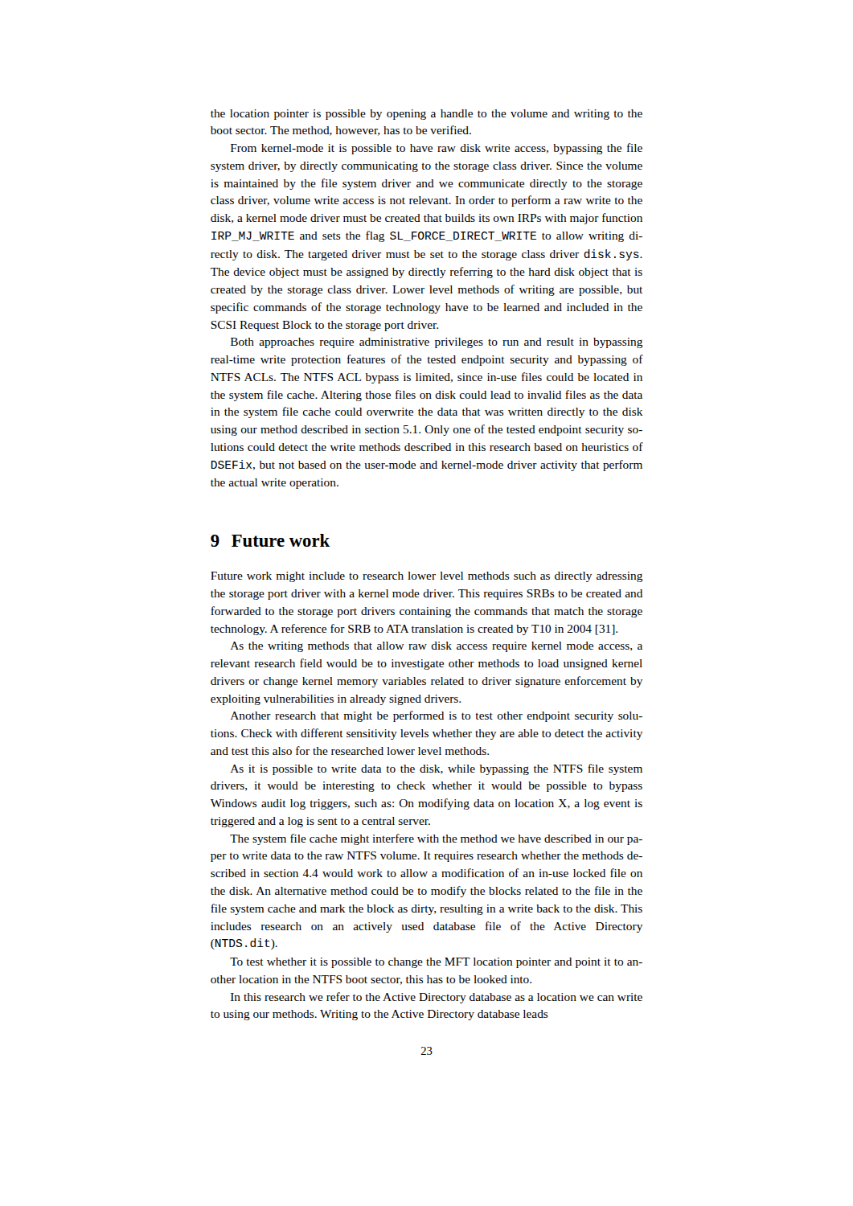the location pointer is possible by opening a handle to the volume and writing to the boot sector. The method, however, has to be verified.
From kernel-mode it is possible to have raw disk write access, bypassing the file system driver, by directly communicating to the storage class driver. Since the volume is maintained by the file system driver and we communicate directly to the storage class driver, volume write access is not relevant. In order to perform a raw write to the disk, a kernel mode driver must be created that builds its own IRPs with major function IRP_MJ_WRITE and sets the flag SL_FORCE_DIRECT_WRITE to allow writing directly to disk. The targeted driver must be set to the storage class driver disk.sys. The device object must be assigned by directly referring to the hard disk object that is created by the storage class driver. Lower level methods of writing are possible, but specific commands of the storage technology have to be learned and included in the SCSI Request Block to the storage port driver.
Both approaches require administrative privileges to run and result in bypassing real-time write protection features of the tested endpoint security and bypassing of NTFS ACLs. The NTFS ACL bypass is limited, since in-use files could be located in the system file cache. Altering those files on disk could lead to invalid files as the data in the system file cache could overwrite the data that was written directly to the disk using our method described in section 5.1. Only one of the tested endpoint security solutions could detect the write methods described in this research based on heuristics of DSEFix, but not based on the user-mode and kernel-mode driver activity that perform the actual write operation.
9 Future work
Future work might include to research lower level methods such as directly adressing the storage port driver with a kernel mode driver. This requires SRBs to be created and forwarded to the storage port drivers containing the commands that match the storage technology. A reference for SRB to ATA translation is created by T10 in 2004 [31].
As the writing methods that allow raw disk access require kernel mode access, a relevant research field would be to investigate other methods to load unsigned kernel drivers or change kernel memory variables related to driver signature enforcement by exploiting vulnerabilities in already signed drivers.
Another research that might be performed is to test other endpoint security solutions. Check with different sensitivity levels whether they are able to detect the activity and test this also for the researched lower level methods.
As it is possible to write data to the disk, while bypassing the NTFS file system drivers, it would be interesting to check whether it would be possible to bypass Windows audit log triggers, such as: On modifying data on location X, a log event is triggered and a log is sent to a central server.
The system file cache might interfere with the method we have described in our paper to write data to the raw NTFS volume. It requires research whether the methods described in section 4.4 would work to allow a modification of an in-use locked file on the disk. An alternative method could be to modify the blocks related to the file in the file system cache and mark the block as dirty, resulting in a write back to the disk. This includes research on an actively used database file of the Active Directory (NTDS.dit).
To test whether it is possible to change the MFT location pointer and point it to another location in the NTFS boot sector, this has to be looked into.
In this research we refer to the Active Directory database as a location we can write to using our methods. Writing to the Active Directory database leads
23